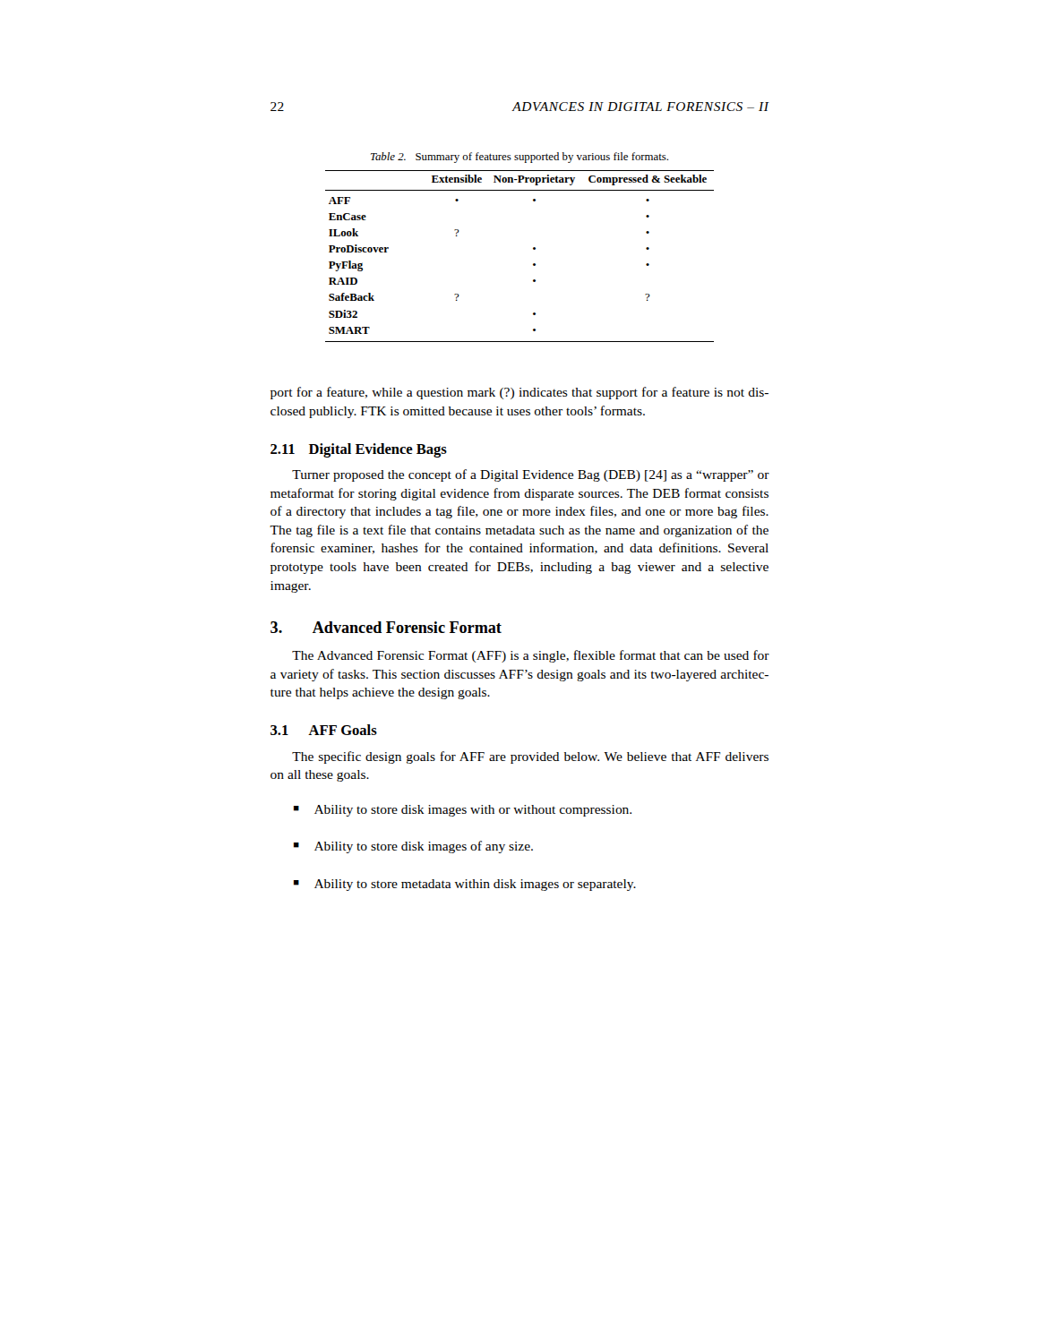22 ADVANCES IN DIGITAL FORENSICS – II
Table 2. Summary of features supported by various file formats.
| | Extensible | Non-Proprietary | Compressed & Seekable |
| --- | --- | --- | --- |
| AFF | • | • | • |
| EnCase | | | • |
| ILook | ? | | • |
| ProDiscover | | • | • |
| PyFlag | | • | • |
| RAID | | • | |
| SafeBack | ? | | ? |
| SDi32 | | • | |
| SMART | | • | |
port for a feature, while a question mark (?) indicates that support for a feature is not disclosed publicly. FTK is omitted because it uses other tools’ formats.
2.11 Digital Evidence Bags
Turner proposed the concept of a Digital Evidence Bag (DEB) [24] as a “wrapper” or metaformat for storing digital evidence from disparate sources. The DEB format consists of a directory that includes a tag file, one or more index files, and one or more bag files. The tag file is a text file that contains metadata such as the name and organization of the forensic examiner, hashes for the contained information, and data definitions. Several prototype tools have been created for DEBs, including a bag viewer and a selective imager.
3. Advanced Forensic Format
The Advanced Forensic Format (AFF) is a single, flexible format that can be used for a variety of tasks. This section discusses AFF’s design goals and its two-layered architecture that helps achieve the design goals.
3.1 AFF Goals
The specific design goals for AFF are provided below. We believe that AFF delivers on all these goals.
Ability to store disk images with or without compression.
Ability to store disk images of any size.
Ability to store metadata within disk images or separately.